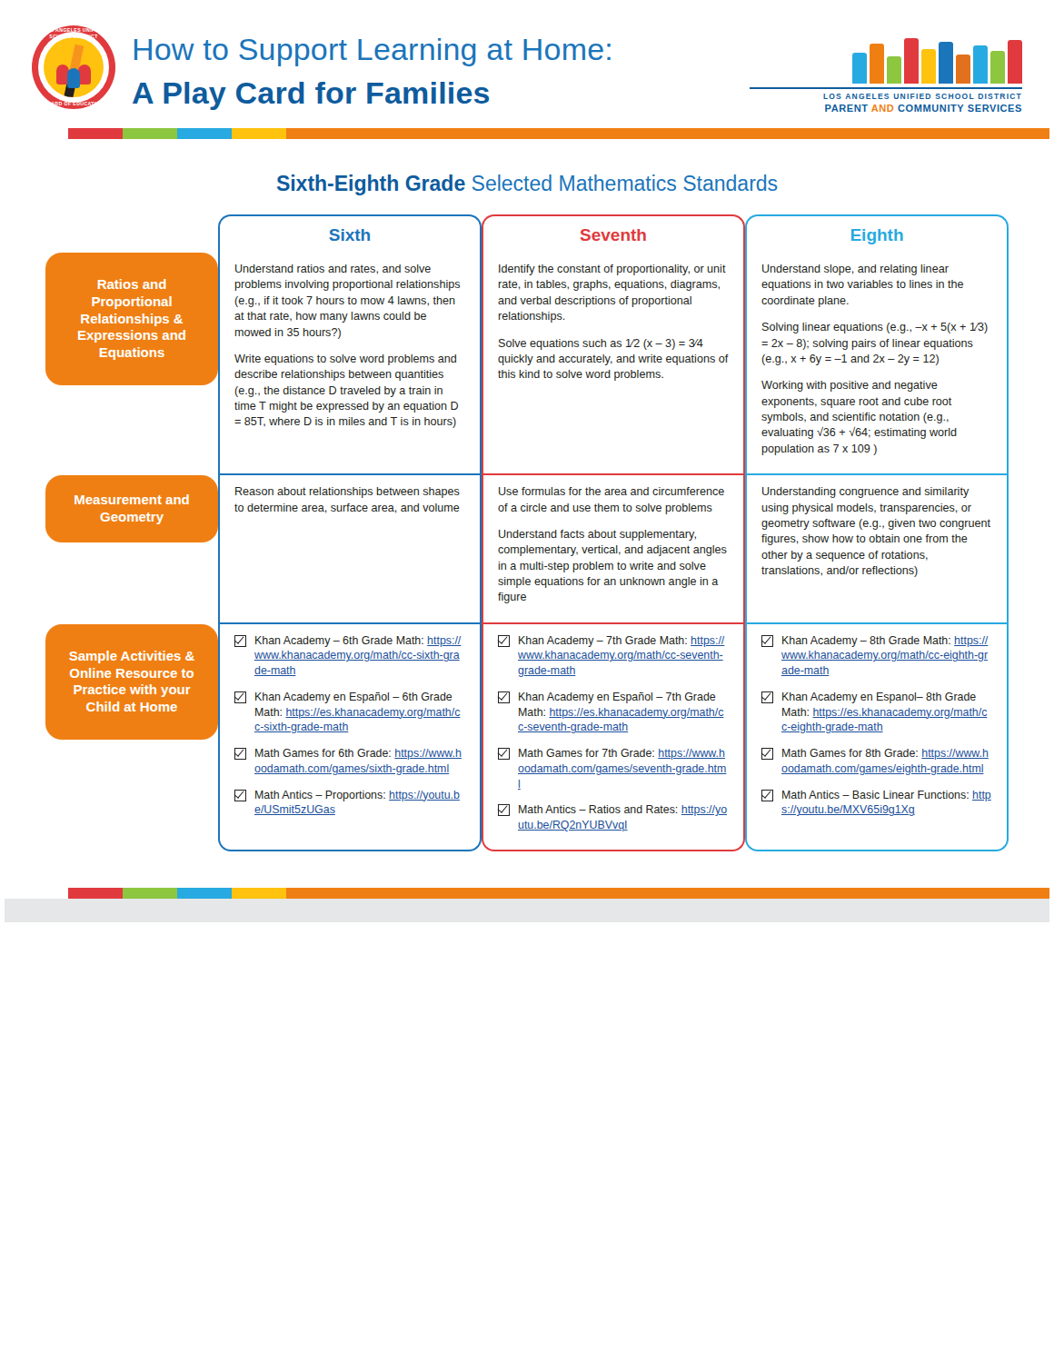LOS ANGELES UNIFIED SCHOOL DISTRICT BOARD OF EDUCATION
How to Support Learning at Home:
A Play Card for Families
Los Angeles Unified School District
Parent and Community Services
Sixth-Eighth Grade Selected Mathematics Standards
| | Sixth | Seventh | Eighth |
| --- | --- | --- | --- |
| Ratios and Proportional Relationships & Expressions and Equations | Understand ratios and rates, and solve problems involving proportional relationships (e.g., if it took 7 hours to mow 4 lawns, then at that rate, how many lawns could be mowed in 35 hours?) Write equations to solve word problems and describe relationships between quantities (e.g., the distance D traveled by a train in time T might be expressed by an equation D = 85T, where D is in miles and T is in hours) | Identify the constant of proportionality, or unit rate, in tables, graphs, equations, diagrams, and verbal descriptions of proportional relationships. Solve equations such as 1⁄2 (x – 3) = 3⁄4 quickly and accurately, and write equations of this kind to solve word problems. | Understand slope, and relating linear equations in two variables to lines in the coordinate plane. Solving linear equations (e.g., –x + 5(x + 1⁄3) = 2x – 8); solving pairs of linear equations (e.g., x + 6y = –1 and 2x – 2y = 12) Working with positive and negative exponents, square root and cube root symbols, and scientific notation (e.g., evaluating √36 + √64; estimating world population as 7 x 109 ) |
| Measurement and Geometry | Reason about relationships between shapes to determine area, surface area, and volume | Use formulas for the area and circumference of a circle and use them to solve problems Understand facts about supplementary, complementary, vertical, and adjacent angles in a multi-step problem to write and solve simple equations for an unknown angle in a figure | Understanding congruence and similarity using physical models, transparencies, or geometry software (e.g., given two congruent figures, show how to obtain one from the other by a sequence of rotations, translations, and/or reflections) |
| Sample Activities & Online Resource to Practice with your Child at Home | Khan Academy – 6th Grade Math: https://www.khanacademy.org/math/cc-sixth-grade-math Khan Academy en Español – 6th Grade Math: https://es.khanacademy.org/math/cc-sixth-grade-math Math Games for 6th Grade: https://www.hoodamath.com/games/sixth-grade.html Math Antics – Proportions: https://youtu.be/USmit5zUGas | Khan Academy – 7th Grade Math: https://www.khanacademy.org/math/cc-seventh-grade-math Khan Academy en Español – 7th Grade Math: https://es.khanacademy.org/math/cc-seventh-grade-math Math Games for 7th Grade: https://www.hoodamath.com/games/seventh-grade.html Math Antics – Ratios and Rates: https://youtu.be/RQ2nYUBVvqI | Khan Academy – 8th Grade Math: https://www.khanacademy.org/math/cc-eighth-grade-math Khan Academy en Espanol– 8th Grade Math: https://es.khanacademy.org/math/cc-eighth-grade-math Math Games for 8th Grade: https://www.hoodamath.com/games/eighth-grade.html Math Antics – Basic Linear Functions: https://youtu.be/MXV65i9g1Xg |